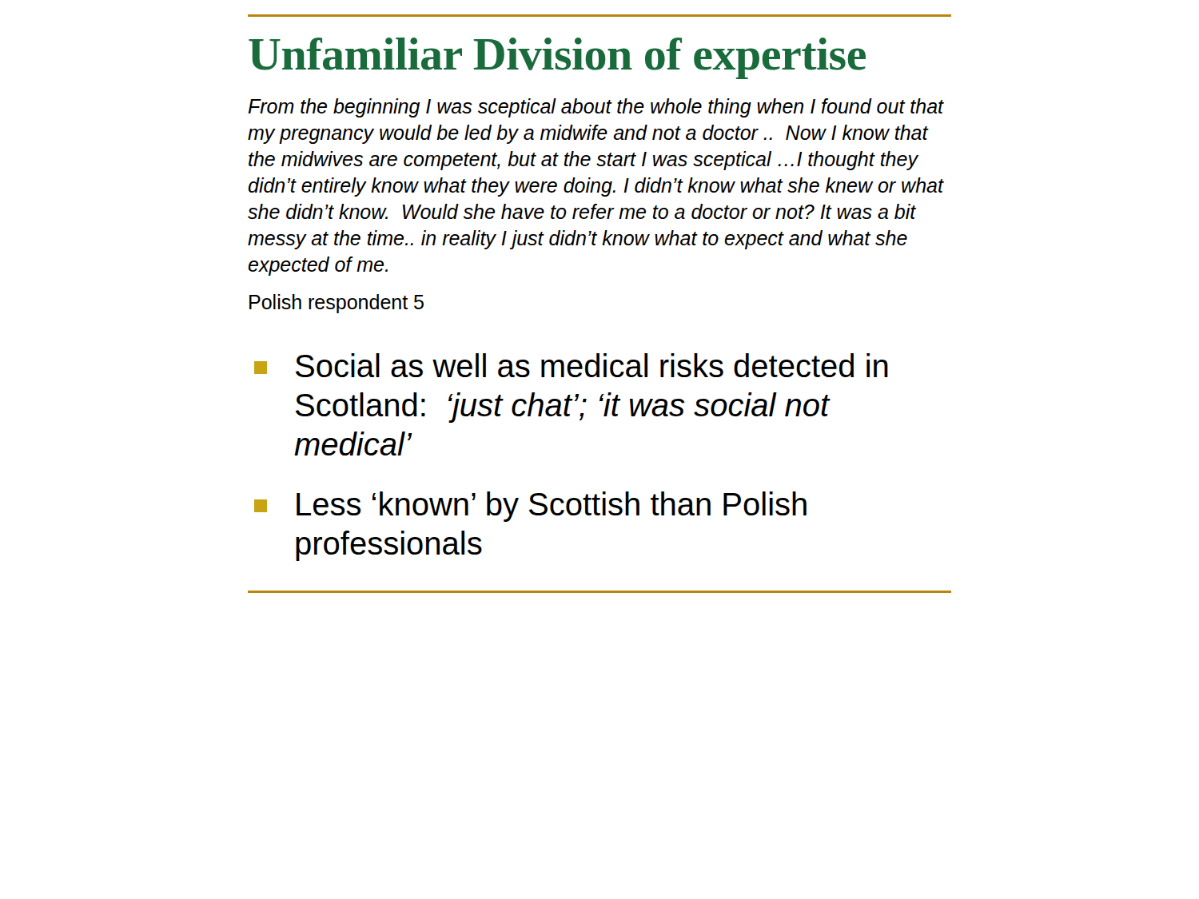Unfamiliar Division of expertise
From the beginning I was sceptical about the whole thing when I found out that my pregnancy would be led by a midwife and not a doctor .. Now I know that the midwives are competent, but at the start I was sceptical …I thought they didn’t entirely know what they were doing. I didn’t know what she knew or what she didn’t know. Would she have to refer me to a doctor or not? It was a bit messy at the time.. in reality I just didn’t know what to expect and what she expected of me.
Polish respondent 5
Social as well as medical risks detected in Scotland: ‘just chat’; ‘it was social not medical’
Less ‘known’ by Scottish than Polish professionals